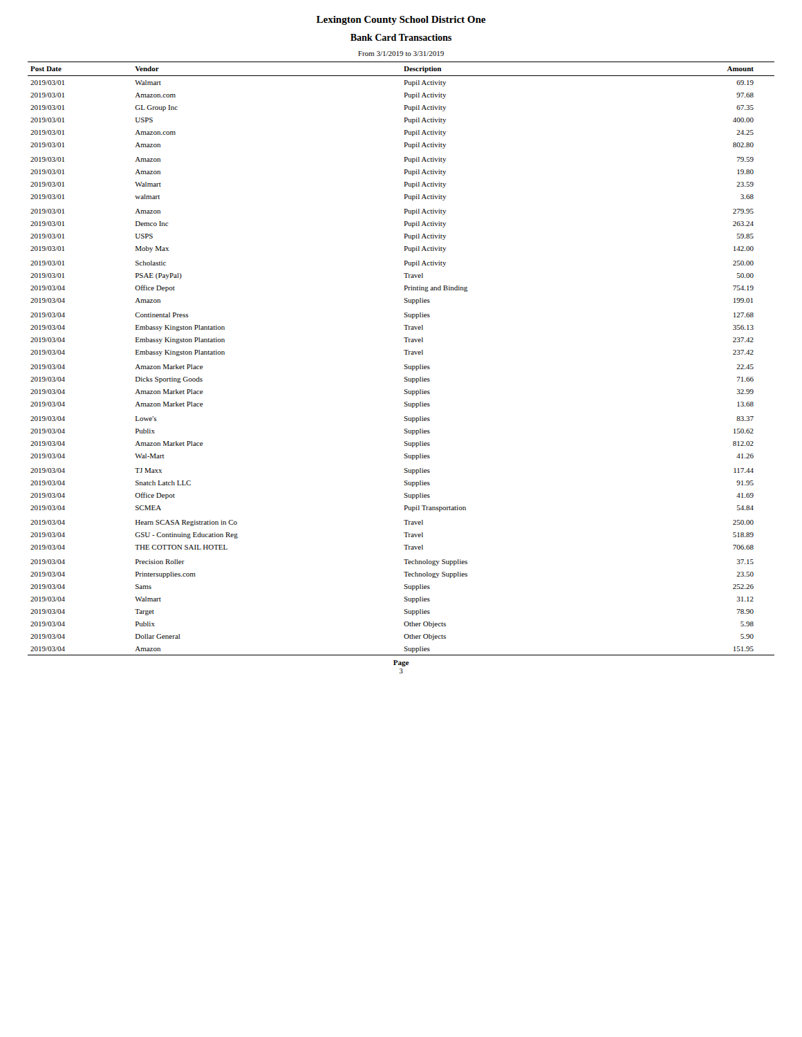Lexington County School District One
Bank Card Transactions
From 3/1/2019 to 3/31/2019
| Post Date | Vendor | Description | Amount |
| --- | --- | --- | --- |
| 2019/03/01 | Walmart | Pupil Activity | 69.19 |
| 2019/03/01 | Amazon.com | Pupil Activity | 97.68 |
| 2019/03/01 | GL Group Inc | Pupil Activity | 67.35 |
| 2019/03/01 | USPS | Pupil Activity | 400.00 |
| 2019/03/01 | Amazon.com | Pupil Activity | 24.25 |
| 2019/03/01 | Amazon | Pupil Activity | 802.80 |
| 2019/03/01 | Amazon | Pupil Activity | 79.59 |
| 2019/03/01 | Amazon | Pupil Activity | 19.80 |
| 2019/03/01 | Walmart | Pupil Activity | 23.59 |
| 2019/03/01 | walmart | Pupil Activity | 3.68 |
| 2019/03/01 | Amazon | Pupil Activity | 279.95 |
| 2019/03/01 | Demco Inc | Pupil Activity | 263.24 |
| 2019/03/01 | USPS | Pupil Activity | 59.85 |
| 2019/03/01 | Moby Max | Pupil Activity | 142.00 |
| 2019/03/01 | Scholastic | Pupil Activity | 250.00 |
| 2019/03/01 | PSAE (PayPal) | Travel | 50.00 |
| 2019/03/04 | Office Depot | Printing and Binding | 754.19 |
| 2019/03/04 | Amazon | Supplies | 199.01 |
| 2019/03/04 | Continental Press | Supplies | 127.68 |
| 2019/03/04 | Embassy Kingston Plantation | Travel | 356.13 |
| 2019/03/04 | Embassy Kingston Plantation | Travel | 237.42 |
| 2019/03/04 | Embassy Kingston Plantation | Travel | 237.42 |
| 2019/03/04 | Amazon Market Place | Supplies | 22.45 |
| 2019/03/04 | Dicks Sporting Goods | Supplies | 71.66 |
| 2019/03/04 | Amazon Market Place | Supplies | 32.99 |
| 2019/03/04 | Amazon Market Place | Supplies | 13.68 |
| 2019/03/04 | Lowe's | Supplies | 83.37 |
| 2019/03/04 | Publix | Supplies | 150.62 |
| 2019/03/04 | Amazon Market Place | Supplies | 812.02 |
| 2019/03/04 | Wal-Mart | Supplies | 41.26 |
| 2019/03/04 | TJ Maxx | Supplies | 117.44 |
| 2019/03/04 | Snatch Latch LLC | Supplies | 91.95 |
| 2019/03/04 | Office Depot | Supplies | 41.69 |
| 2019/03/04 | SCMEA | Pupil Transportation | 54.84 |
| 2019/03/04 | Hearn SCASA Registration in Co | Travel | 250.00 |
| 2019/03/04 | GSU - Continuing Education Reg | Travel | 518.89 |
| 2019/03/04 | THE COTTON SAIL HOTEL | Travel | 706.68 |
| 2019/03/04 | Precision Roller | Technology Supplies | 37.15 |
| 2019/03/04 | Printersupplies.com | Technology Supplies | 23.50 |
| 2019/03/04 | Sams | Supplies | 252.26 |
| 2019/03/04 | Walmart | Supplies | 31.12 |
| 2019/03/04 | Target | Supplies | 78.90 |
| 2019/03/04 | Publix | Other Objects | 5.98 |
| 2019/03/04 | Dollar General | Other Objects | 5.90 |
| 2019/03/04 | Amazon | Supplies | 151.95 |
Page
3